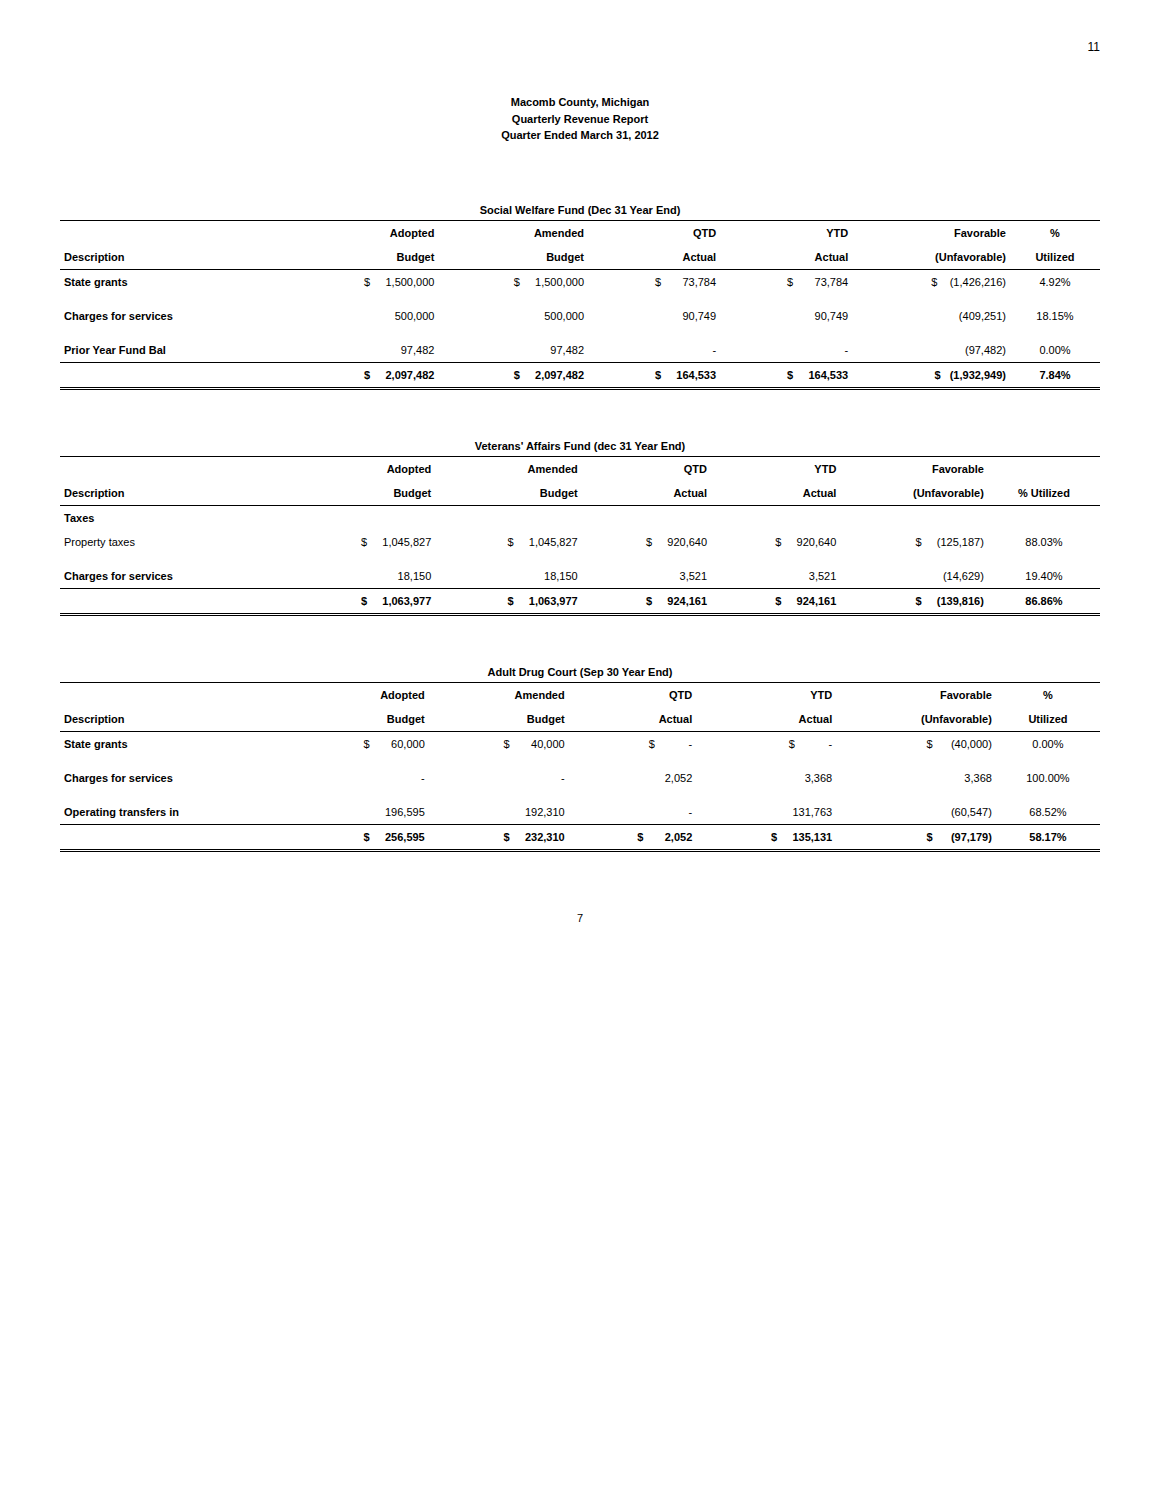11
Macomb County, Michigan
Quarterly Revenue Report
Quarter Ended March 31, 2012
Social Welfare Fund (Dec 31 Year End)
| | Adopted | Amended | QTD | YTD | Favorable | % |
| --- | --- | --- | --- | --- | --- | --- |
| Description | Budget | Budget | Actual | Actual | (Unfavorable) | Utilized |
| State grants | $ 1,500,000 | $ 1,500,000 | $ 73,784 | $ 73,784 | $ (1,426,216) | 4.92% |
| Charges for services | 500,000 | 500,000 | 90,749 | 90,749 | (409,251) | 18.15% |
| Prior Year Fund Bal | 97,482 | 97,482 | - | - | (97,482) | 0.00% |
| | $ 2,097,482 | $ 2,097,482 | $ 164,533 | $ 164,533 | $ (1,932,949) | 7.84% |
Veterans' Affairs Fund (dec 31 Year End)
| | Adopted | Amended | QTD | YTD | Favorable | |
| --- | --- | --- | --- | --- | --- | --- |
| Description | Budget | Budget | Actual | Actual | (Unfavorable) | % Utilized |
| Taxes | | | | | | |
| Property taxes | $ 1,045,827 | $ 1,045,827 | $ 920,640 | $ 920,640 | $ (125,187) | 88.03% |
| Charges for services | 18,150 | 18,150 | 3,521 | 3,521 | (14,629) | 19.40% |
| | $ 1,063,977 | $ 1,063,977 | $ 924,161 | $ 924,161 | $ (139,816) | 86.86% |
Adult Drug Court (Sep 30 Year End)
| | Adopted | Amended | QTD | YTD | Favorable | % |
| --- | --- | --- | --- | --- | --- | --- |
| Description | Budget | Budget | Actual | Actual | (Unfavorable) | Utilized |
| State grants | $ 60,000 | $ 40,000 | $ - | $ - | $ (40,000) | 0.00% |
| Charges for services | - | - | 2,052 | 3,368 | 3,368 | 100.00% |
| Operating transfers in | 196,595 | 192,310 | - | 131,763 | (60,547) | 68.52% |
| | $ 256,595 | $ 232,310 | $ 2,052 | $ 135,131 | $ (97,179) | 58.17% |
7